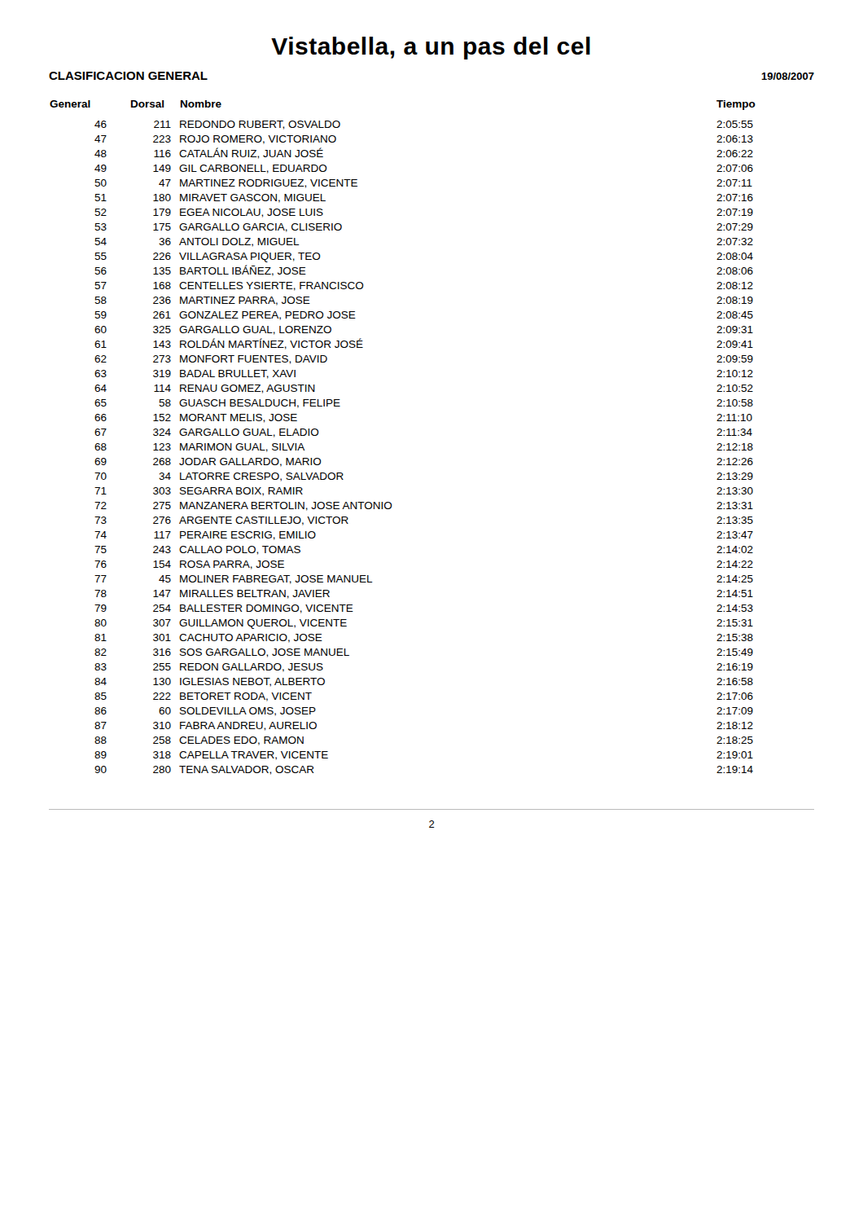Vistabella, a un pas del cel
CLASIFICACION GENERAL
19/08/2007
| General | Dorsal | Nombre | Tiempo |
| --- | --- | --- | --- |
| 46 | 211 | REDONDO RUBERT, OSVALDO | 2:05:55 |
| 47 | 223 | ROJO ROMERO, VICTORIANO | 2:06:13 |
| 48 | 116 | CATALÁN RUIZ, JUAN JOSÉ | 2:06:22 |
| 49 | 149 | GIL CARBONELL, EDUARDO | 2:07:06 |
| 50 | 47 | MARTINEZ RODRIGUEZ, VICENTE | 2:07:11 |
| 51 | 180 | MIRAVET GASCON, MIGUEL | 2:07:16 |
| 52 | 179 | EGEA NICOLAU, JOSE LUIS | 2:07:19 |
| 53 | 175 | GARGALLO GARCIA, CLISERIO | 2:07:29 |
| 54 | 36 | ANTOLI DOLZ, MIGUEL | 2:07:32 |
| 55 | 226 | VILLAGRASA PIQUER, TEO | 2:08:04 |
| 56 | 135 | BARTOLL IBÁÑEZ, JOSE | 2:08:06 |
| 57 | 168 | CENTELLES YSIERTE, FRANCISCO | 2:08:12 |
| 58 | 236 | MARTINEZ PARRA, JOSE | 2:08:19 |
| 59 | 261 | GONZALEZ PEREA, PEDRO JOSE | 2:08:45 |
| 60 | 325 | GARGALLO GUAL, LORENZO | 2:09:31 |
| 61 | 143 | ROLDÁN MARTÍNEZ, VICTOR JOSÉ | 2:09:41 |
| 62 | 273 | MONFORT FUENTES, DAVID | 2:09:59 |
| 63 | 319 | BADAL BRULLET, XAVI | 2:10:12 |
| 64 | 114 | RENAU GOMEZ, AGUSTIN | 2:10:52 |
| 65 | 58 | GUASCH BESALDUCH, FELIPE | 2:10:58 |
| 66 | 152 | MORANT MELIS, JOSE | 2:11:10 |
| 67 | 324 | GARGALLO GUAL, ELADIO | 2:11:34 |
| 68 | 123 | MARIMON GUAL, SILVIA | 2:12:18 |
| 69 | 268 | JODAR GALLARDO, MARIO | 2:12:26 |
| 70 | 34 | LATORRE CRESPO, SALVADOR | 2:13:29 |
| 71 | 303 | SEGARRA BOIX, RAMIR | 2:13:30 |
| 72 | 275 | MANZANERA BERTOLIN, JOSE ANTONIO | 2:13:31 |
| 73 | 276 | ARGENTE CASTILLEJO, VICTOR | 2:13:35 |
| 74 | 117 | PERAIRE ESCRIG, EMILIO | 2:13:47 |
| 75 | 243 | CALLAO POLO, TOMAS | 2:14:02 |
| 76 | 154 | ROSA PARRA, JOSE | 2:14:22 |
| 77 | 45 | MOLINER FABREGAT, JOSE MANUEL | 2:14:25 |
| 78 | 147 | MIRALLES BELTRAN, JAVIER | 2:14:51 |
| 79 | 254 | BALLESTER DOMINGO, VICENTE | 2:14:53 |
| 80 | 307 | GUILLAMON QUEROL, VICENTE | 2:15:31 |
| 81 | 301 | CACHUTO APARICIO, JOSE | 2:15:38 |
| 82 | 316 | SOS GARGALLO, JOSE MANUEL | 2:15:49 |
| 83 | 255 | REDON GALLARDO, JESUS | 2:16:19 |
| 84 | 130 | IGLESIAS NEBOT, ALBERTO | 2:16:58 |
| 85 | 222 | BETORET RODA, VICENT | 2:17:06 |
| 86 | 60 | SOLDEVILLA OMS, JOSEP | 2:17:09 |
| 87 | 310 | FABRA ANDREU, AURELIO | 2:18:12 |
| 88 | 258 | CELADES EDO, RAMON | 2:18:25 |
| 89 | 318 | CAPELLA TRAVER, VICENTE | 2:19:01 |
| 90 | 280 | TENA SALVADOR, OSCAR | 2:19:14 |
2